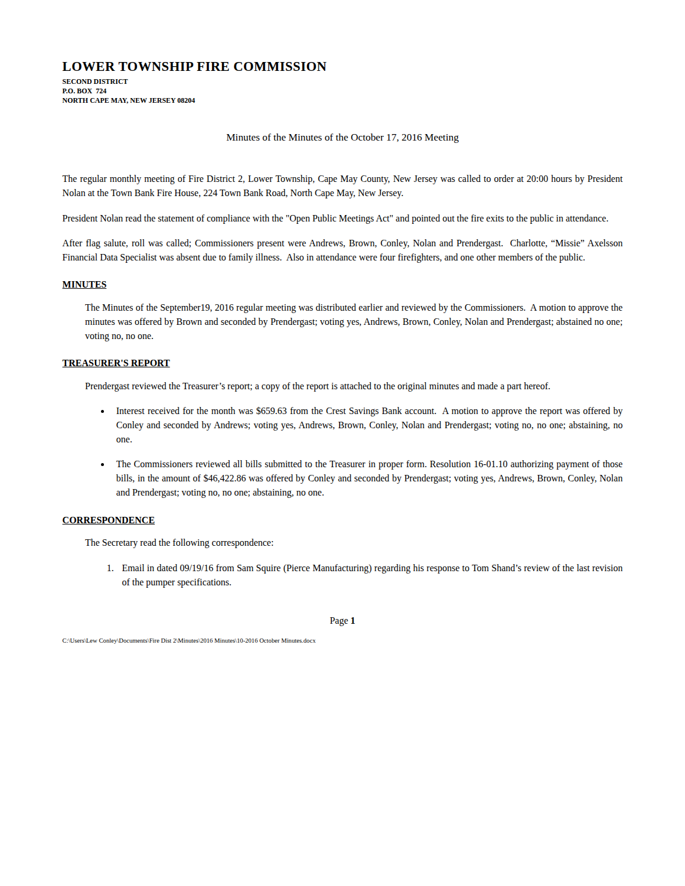LOWER TOWNSHIP FIRE COMMISSION
SECOND DISTRICT
P.O. BOX 724
NORTH CAPE MAY, NEW JERSEY 08204
Minutes of the Minutes of the October 17, 2016 Meeting
The regular monthly meeting of Fire District 2, Lower Township, Cape May County, New Jersey was called to order at 20:00 hours by President Nolan at the Town Bank Fire House, 224 Town Bank Road, North Cape May, New Jersey.
President Nolan read the statement of compliance with the "Open Public Meetings Act" and pointed out the fire exits to the public in attendance.
After flag salute, roll was called; Commissioners present were Andrews, Brown, Conley, Nolan and Prendergast. Charlotte, “Missie” Axelsson Financial Data Specialist was absent due to family illness. Also in attendance were four firefighters, and one other members of the public.
Minutes
The Minutes of the September19, 2016 regular meeting was distributed earlier and reviewed by the Commissioners. A motion to approve the minutes was offered by Brown and seconded by Prendergast; voting yes, Andrews, Brown, Conley, Nolan and Prendergast; abstained no one; voting no, no one.
Treasurer's Report
Prendergast reviewed the Treasurer’s report; a copy of the report is attached to the original minutes and made a part hereof.
Interest received for the month was $659.63 from the Crest Savings Bank account. A motion to approve the report was offered by Conley and seconded by Andrews; voting yes, Andrews, Brown, Conley, Nolan and Prendergast; voting no, no one; abstaining, no one.
The Commissioners reviewed all bills submitted to the Treasurer in proper form. Resolution 16-01.10 authorizing payment of those bills, in the amount of $46,422.86 was offered by Conley and seconded by Prendergast; voting yes, Andrews, Brown, Conley, Nolan and Prendergast; voting no, no one; abstaining, no one.
Correspondence
The Secretary read the following correspondence:
Email in dated 09/19/16 from Sam Squire (Pierce Manufacturing) regarding his response to Tom Shand’s review of the last revision of the pumper specifications.
Page 1
C:\Users\Lew Conley\Documents\Fire Dist 2\Minutes\2016 Minutes\10-2016 October Minutes.docx